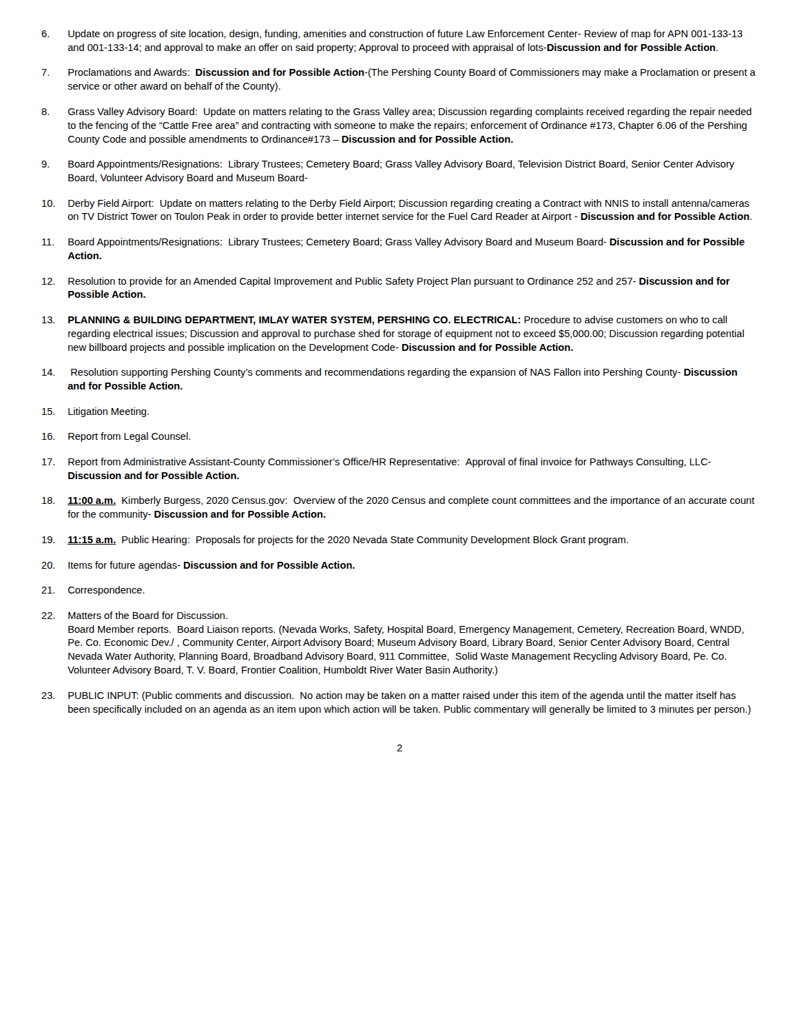6. Update on progress of site location, design, funding, amenities and construction of future Law Enforcement Center- Review of map for APN 001-133-13 and 001-133-14; and approval to make an offer on said property; Approval to proceed with appraisal of lots-Discussion and for Possible Action.
7. Proclamations and Awards: Discussion and for Possible Action-(The Pershing County Board of Commissioners may make a Proclamation or present a service or other award on behalf of the County).
8. Grass Valley Advisory Board: Update on matters relating to the Grass Valley area; Discussion regarding complaints received regarding the repair needed to the fencing of the “Cattle Free area” and contracting with someone to make the repairs; enforcement of Ordinance #173, Chapter 6.06 of the Pershing County Code and possible amendments to Ordinance#173 – Discussion and for Possible Action.
9. Board Appointments/Resignations: Library Trustees; Cemetery Board; Grass Valley Advisory Board, Television District Board, Senior Center Advisory Board, Volunteer Advisory Board and Museum Board-
10. Derby Field Airport: Update on matters relating to the Derby Field Airport; Discussion regarding creating a Contract with NNIS to install antenna/cameras on TV District Tower on Toulon Peak in order to provide better internet service for the Fuel Card Reader at Airport - Discussion and for Possible Action.
11. Board Appointments/Resignations: Library Trustees; Cemetery Board; Grass Valley Advisory Board and Museum Board- Discussion and for Possible Action.
12. Resolution to provide for an Amended Capital Improvement and Public Safety Project Plan pursuant to Ordinance 252 and 257- Discussion and for Possible Action.
13. PLANNING & BUILDING DEPARTMENT, IMLAY WATER SYSTEM, PERSHING CO. ELECTRICAL: Procedure to advise customers on who to call regarding electrical issues; Discussion and approval to purchase shed for storage of equipment not to exceed $5,000.00; Discussion regarding potential new billboard projects and possible implication on the Development Code- Discussion and for Possible Action.
14. Resolution supporting Pershing County’s comments and recommendations regarding the expansion of NAS Fallon into Pershing County- Discussion and for Possible Action.
15. Litigation Meeting.
16. Report from Legal Counsel.
17. Report from Administrative Assistant-County Commissioner’s Office/HR Representative: Approval of final invoice for Pathways Consulting, LLC- Discussion and for Possible Action.
18. 11:00 a.m. Kimberly Burgess, 2020 Census.gov: Overview of the 2020 Census and complete count committees and the importance of an accurate count for the community- Discussion and for Possible Action.
19. 11:15 a.m. Public Hearing: Proposals for projects for the 2020 Nevada State Community Development Block Grant program.
20. Items for future agendas- Discussion and for Possible Action.
21. Correspondence.
22. Matters of the Board for Discussion.
Board Member reports. Board Liaison reports. (Nevada Works, Safety, Hospital Board, Emergency Management, Cemetery, Recreation Board, WNDD, Pe. Co. Economic Dev./ , Community Center, Airport Advisory Board; Museum Advisory Board, Library Board, Senior Center Advisory Board, Central Nevada Water Authority, Planning Board, Broadband Advisory Board, 911 Committee, Solid Waste Management Recycling Advisory Board, Pe. Co. Volunteer Advisory Board, T. V. Board, Frontier Coalition, Humboldt River Water Basin Authority.)
23. PUBLIC INPUT: (Public comments and discussion. No action may be taken on a matter raised under this item of the agenda until the matter itself has been specifically included on an agenda as an item upon which action will be taken. Public commentary will generally be limited to 3 minutes per person.)
2